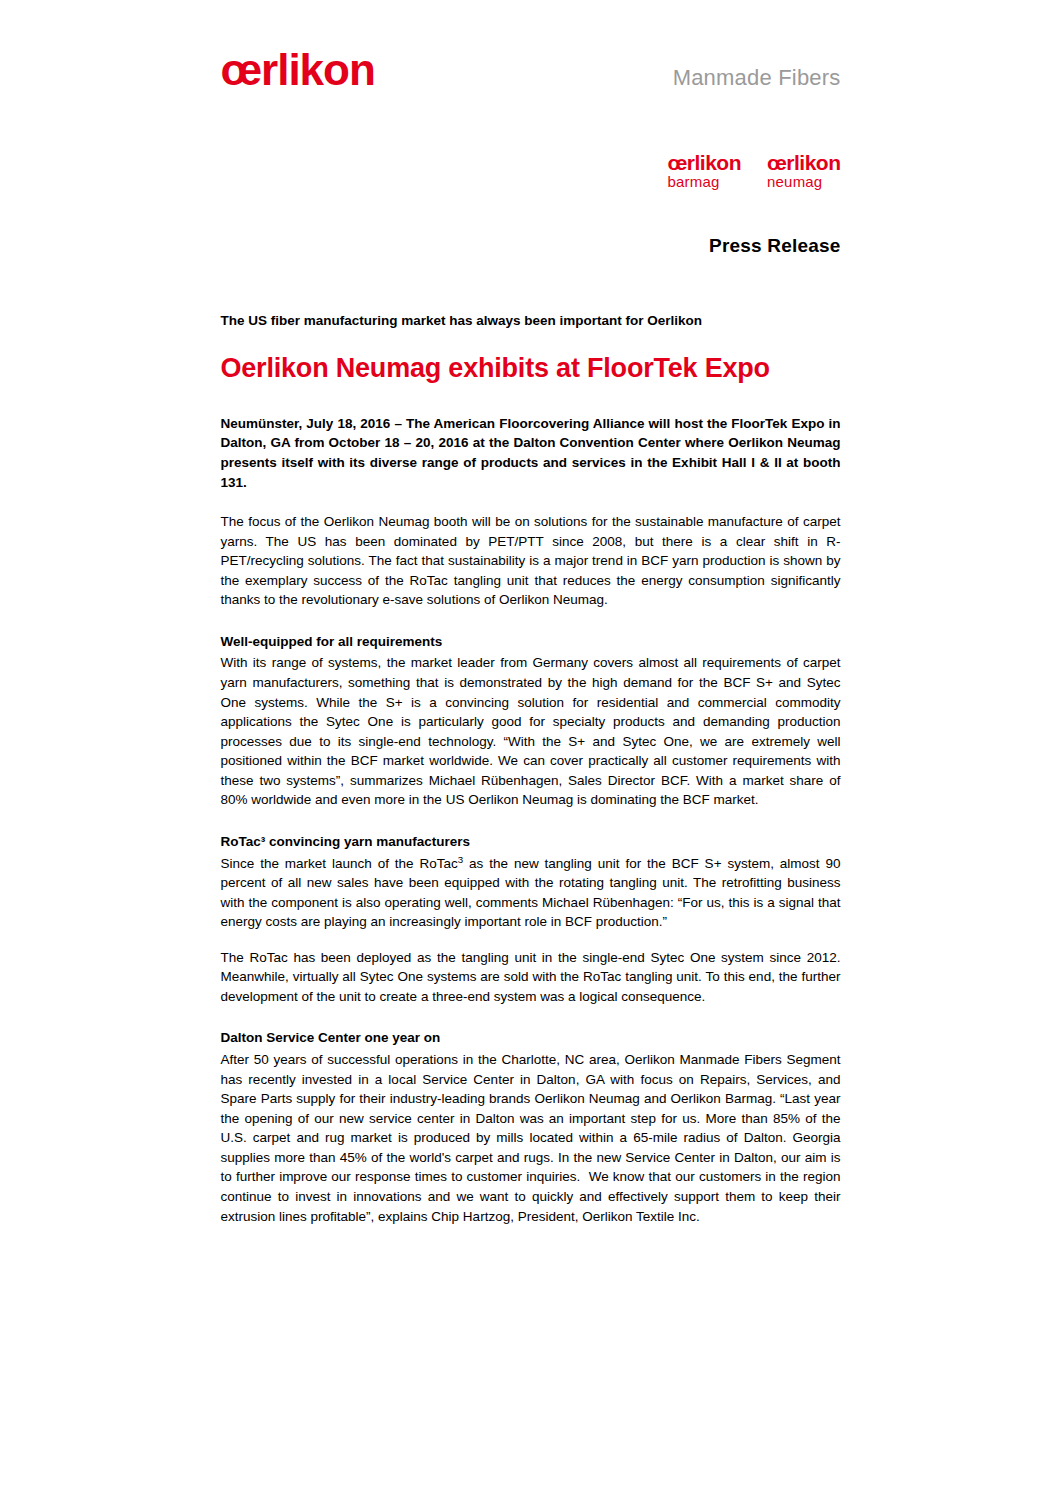œrlikon
Manmade Fibers
œrlikon
barmag
œrlikon
neumag
Press Release
The US fiber manufacturing market has always been important for Oerlikon
Oerlikon Neumag exhibits at FloorTek Expo
Neumünster, July 18, 2016 – The American Floorcovering Alliance will host the FloorTek Expo in Dalton, GA from October 18 – 20, 2016 at the Dalton Convention Center where Oerlikon Neumag presents itself with its diverse range of products and services in the Exhibit Hall I & II at booth 131.
The focus of the Oerlikon Neumag booth will be on solutions for the sustainable manufacture of carpet yarns. The US has been dominated by PET/PTT since 2008, but there is a clear shift in R-PET/recycling solutions. The fact that sustainability is a major trend in BCF yarn production is shown by the exemplary success of the RoTac tangling unit that reduces the energy consumption significantly thanks to the revolutionary e-save solutions of Oerlikon Neumag.
Well-equipped for all requirements
With its range of systems, the market leader from Germany covers almost all requirements of carpet yarn manufacturers, something that is demonstrated by the high demand for the BCF S+ and Sytec One systems. While the S+ is a convincing solution for residential and commercial commodity applications the Sytec One is particularly good for specialty products and demanding production processes due to its single-end technology. “With the S+ and Sytec One, we are extremely well positioned within the BCF market worldwide. We can cover practically all customer requirements with these two systems”, summarizes Michael Rübenhagen, Sales Director BCF. With a market share of 80% worldwide and even more in the US Oerlikon Neumag is dominating the BCF market.
RoTac³ convincing yarn manufacturers
Since the market launch of the RoTac3 as the new tangling unit for the BCF S+ system, almost 90 percent of all new sales have been equipped with the rotating tangling unit. The retrofitting business with the component is also operating well, comments Michael Rübenhagen: “For us, this is a signal that energy costs are playing an increasingly important role in BCF production.”
The RoTac has been deployed as the tangling unit in the single-end Sytec One system since 2012. Meanwhile, virtually all Sytec One systems are sold with the RoTac tangling unit. To this end, the further development of the unit to create a three-end system was a logical consequence.
Dalton Service Center one year on
After 50 years of successful operations in the Charlotte, NC area, Oerlikon Manmade Fibers Segment has recently invested in a local Service Center in Dalton, GA with focus on Repairs, Services, and Spare Parts supply for their industry-leading brands Oerlikon Neumag and Oerlikon Barmag. “Last year the opening of our new service center in Dalton was an important step for us. More than 85% of the U.S. carpet and rug market is produced by mills located within a 65-mile radius of Dalton. Georgia supplies more than 45% of the world's carpet and rugs. In the new Service Center in Dalton, our aim is to further improve our response times to customer inquiries. We know that our customers in the region continue to invest in innovations and we want to quickly and effectively support them to keep their extrusion lines profitable”, explains Chip Hartzog, President, Oerlikon Textile Inc.